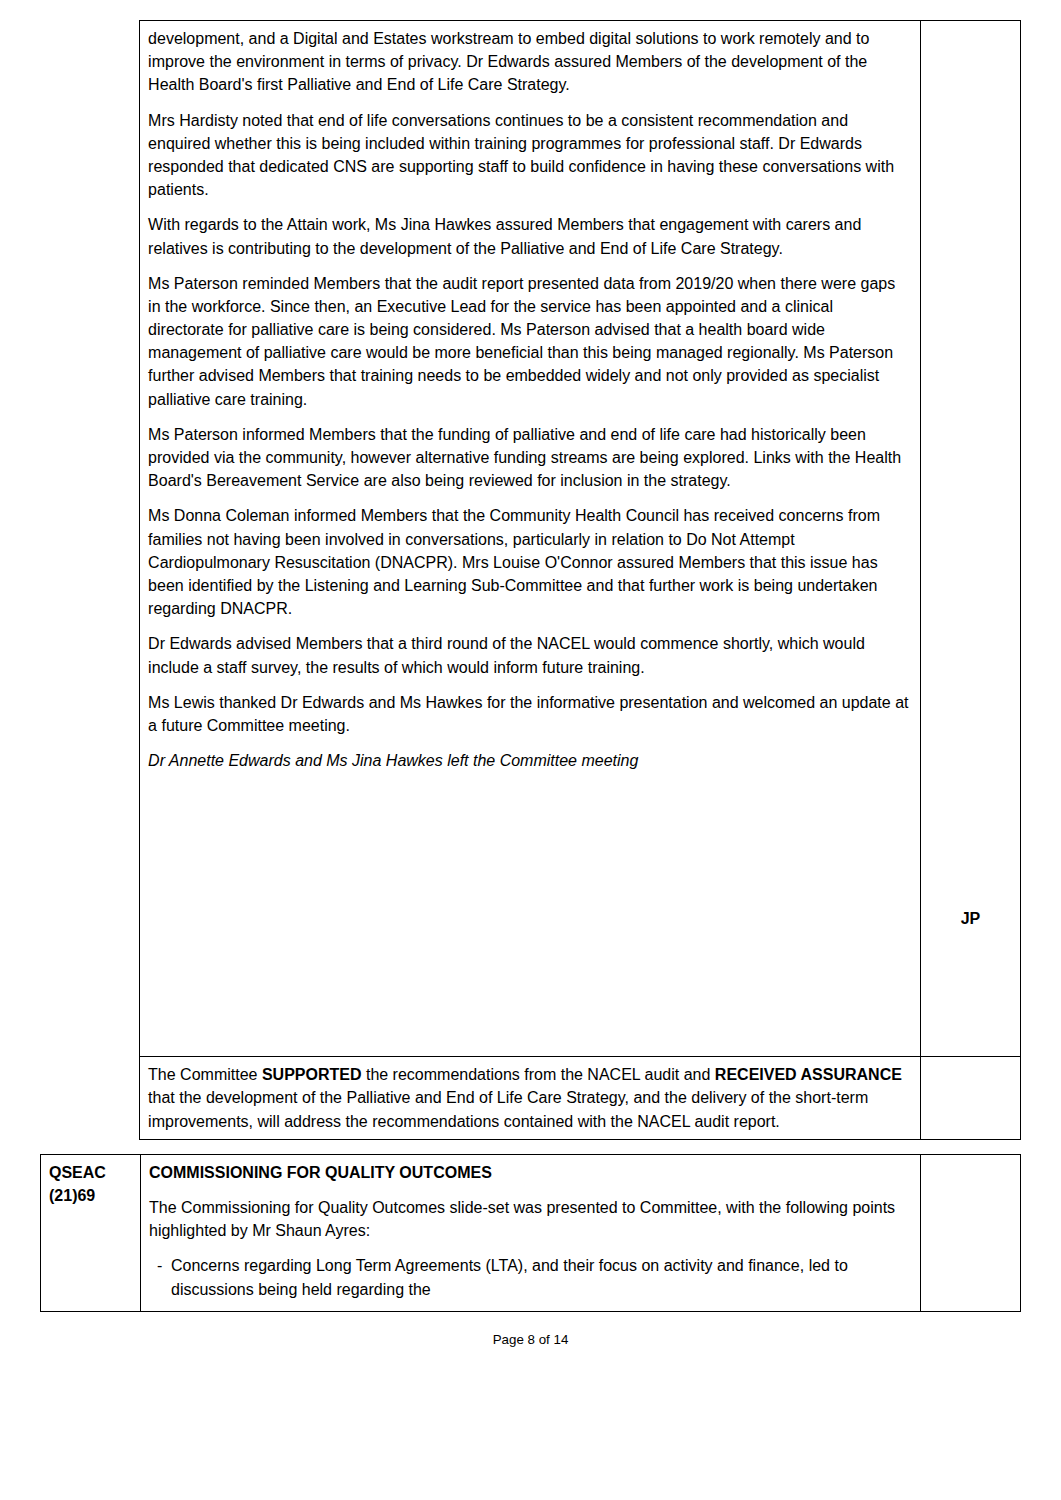| | development, and a Digital and Estates workstream to embed digital solutions to work remotely and to improve the environment in terms of privacy. Dr Edwards assured Members of the development of the Health Board's first Palliative and End of Life Care Strategy. Mrs Hardisty noted that end of life conversations continues to be a consistent recommendation and enquired whether this is being included within training programmes for professional staff. Dr Edwards responded that dedicated CNS are supporting staff to build confidence in having these conversations with patients. With regards to the Attain work, Ms Jina Hawkes assured Members that engagement with carers and relatives is contributing to the development of the Palliative and End of Life Care Strategy. Ms Paterson reminded Members that the audit report presented data from 2019/20 when there were gaps in the workforce. Since then, an Executive Lead for the service has been appointed and a clinical directorate for palliative care is being considered. Ms Paterson advised that a health board wide management of palliative care would be more beneficial than this being managed regionally. Ms Paterson further advised Members that training needs to be embedded widely and not only provided as specialist palliative care training. Ms Paterson informed Members that the funding of palliative and end of life care had historically been provided via the community, however alternative funding streams are being explored. Links with the Health Board's Bereavement Service are also being reviewed for inclusion in the strategy. Ms Donna Coleman informed Members that the Community Health Council has received concerns from families not having been involved in conversations, particularly in relation to Do Not Attempt Cardiopulmonary Resuscitation (DNACPR). Mrs Louise O'Connor assured Members that this issue has been identified by the Listening and Learning Sub-Committee and that further work is being undertaken regarding DNACPR. Dr Edwards advised Members that a third round of the NACEL would commence shortly, which would include a staff survey, the results of which would inform future training. Ms Lewis thanked Dr Edwards and Ms Hawkes for the informative presentation and welcomed an update at a future Committee meeting. Dr Annette Edwards and Ms Jina Hawkes left the Committee meeting | JP |
| | The Committee SUPPORTED the recommendations from the NACEL audit and RECEIVED ASSURANCE that the development of the Palliative and End of Life Care Strategy, and the delivery of the short-term improvements, will address the recommendations contained with the NACEL audit report. | |
| QSEAC (21)69 | COMMISSIONING FOR QUALITY OUTCOMES The Commissioning for Quality Outcomes slide-set was presented to Committee, with the following points highlighted by Mr Shaun Ayres: Concerns regarding Long Term Agreements (LTA), and their focus on activity and finance, led to discussions being held regarding the | |
Page 8 of 14